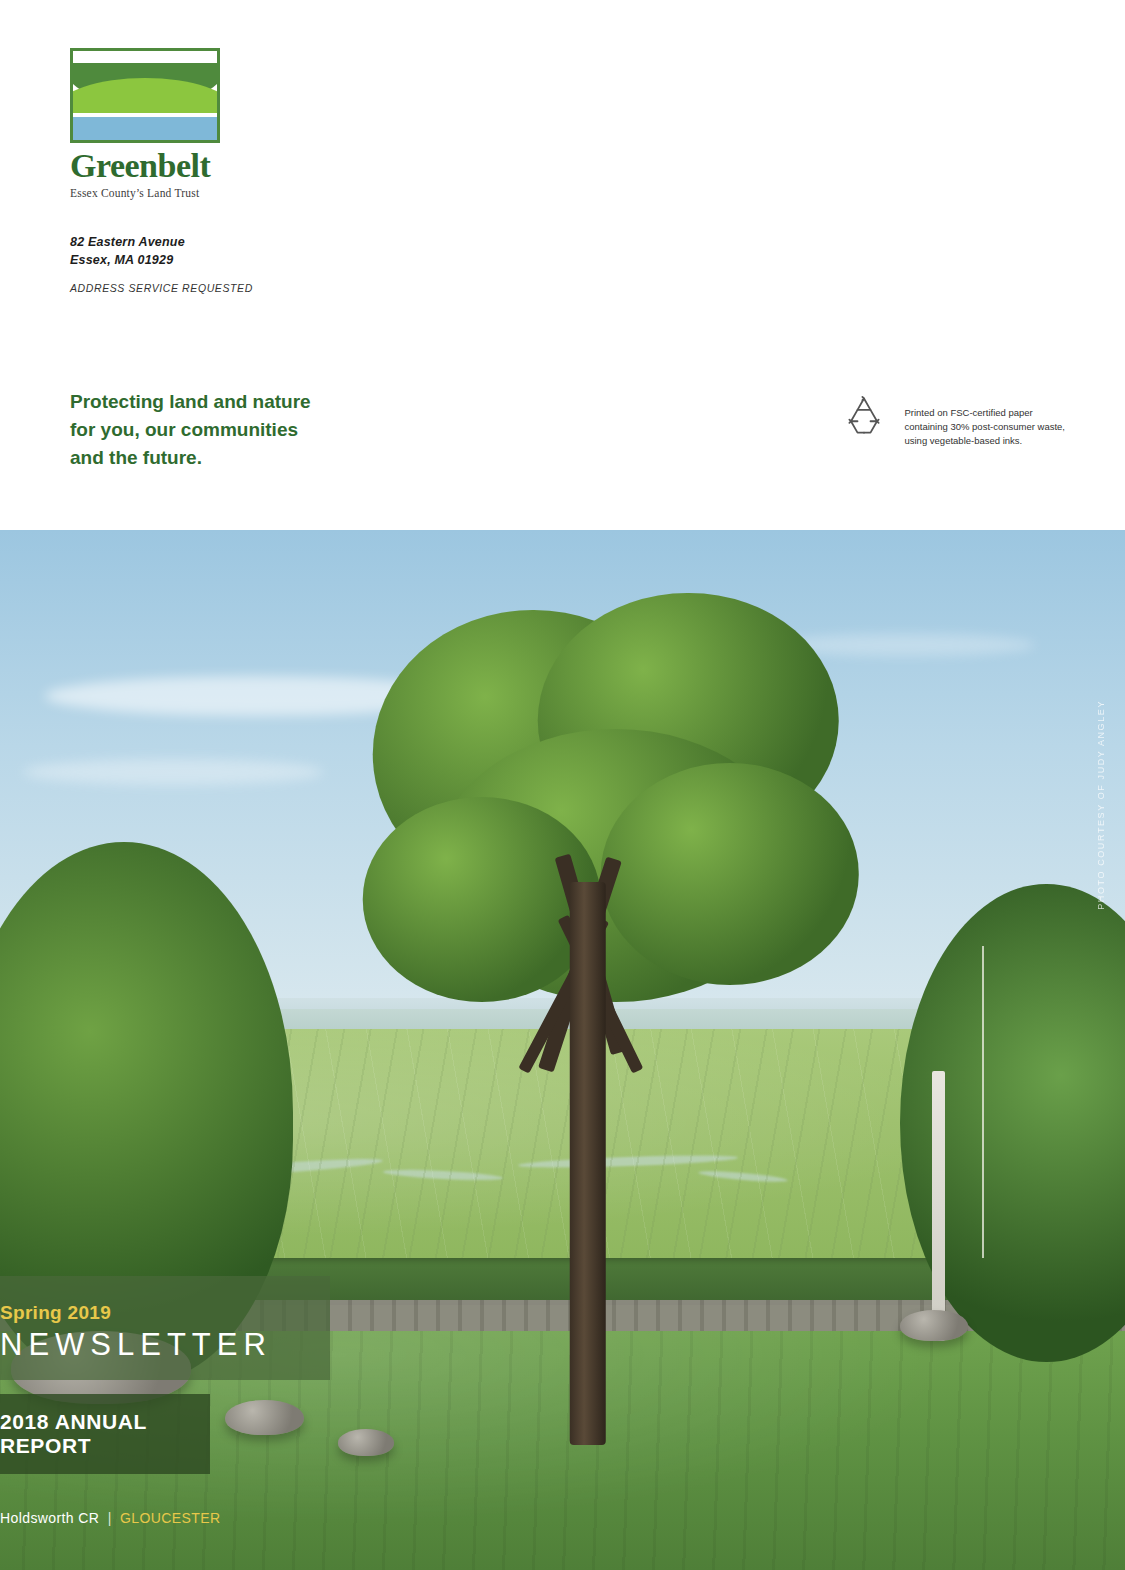Greenbelt
Essex County’s Land Trust
82 Eastern Avenue
Essex, MA 01929
ADDRESS SERVICE REQUESTED
Protecting land and nature
for you, our communities
and the future.
Printed on FSC-certified paper
containing 30% post-consumer waste,
using vegetable-based inks.
PHOTO COURTESY OF JUDY ANGLEY
Spring 2019
NEWSLETTER
2018 ANNUAL REPORT
Holdsworth CR | GLOUCESTER